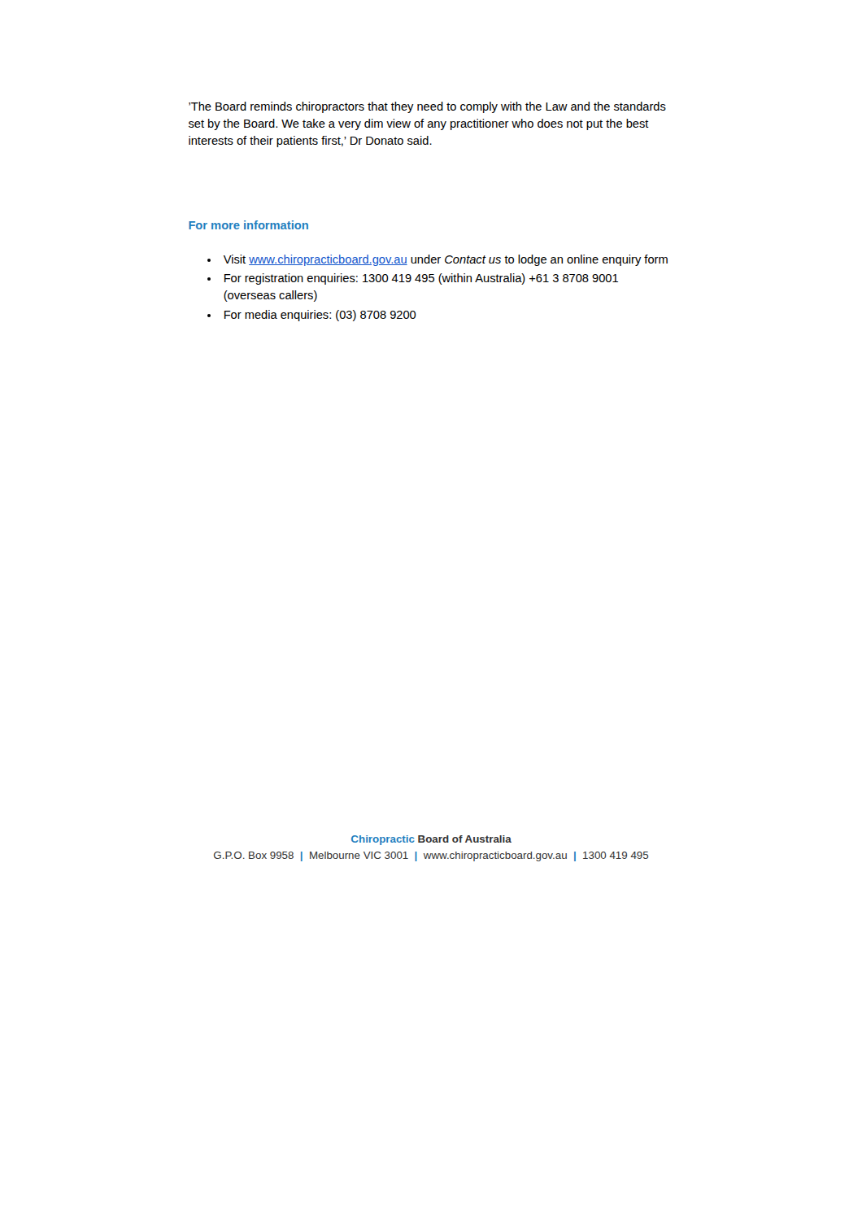’The Board reminds chiropractors that they need to comply with the Law and the standards set by the Board. We take a very dim view of any practitioner who does not put the best interests of their patients first,’ Dr Donato said.
For more information
Visit www.chiropracticboard.gov.au under Contact us to lodge an online enquiry form
For registration enquiries: 1300 419 495 (within Australia) +61 3 8708 9001 (overseas callers)
For media enquiries: (03) 8708 9200
Chiropractic Board of Australia
G.P.O. Box 9958 | Melbourne VIC 3001 | www.chiropracticboard.gov.au | 1300 419 495